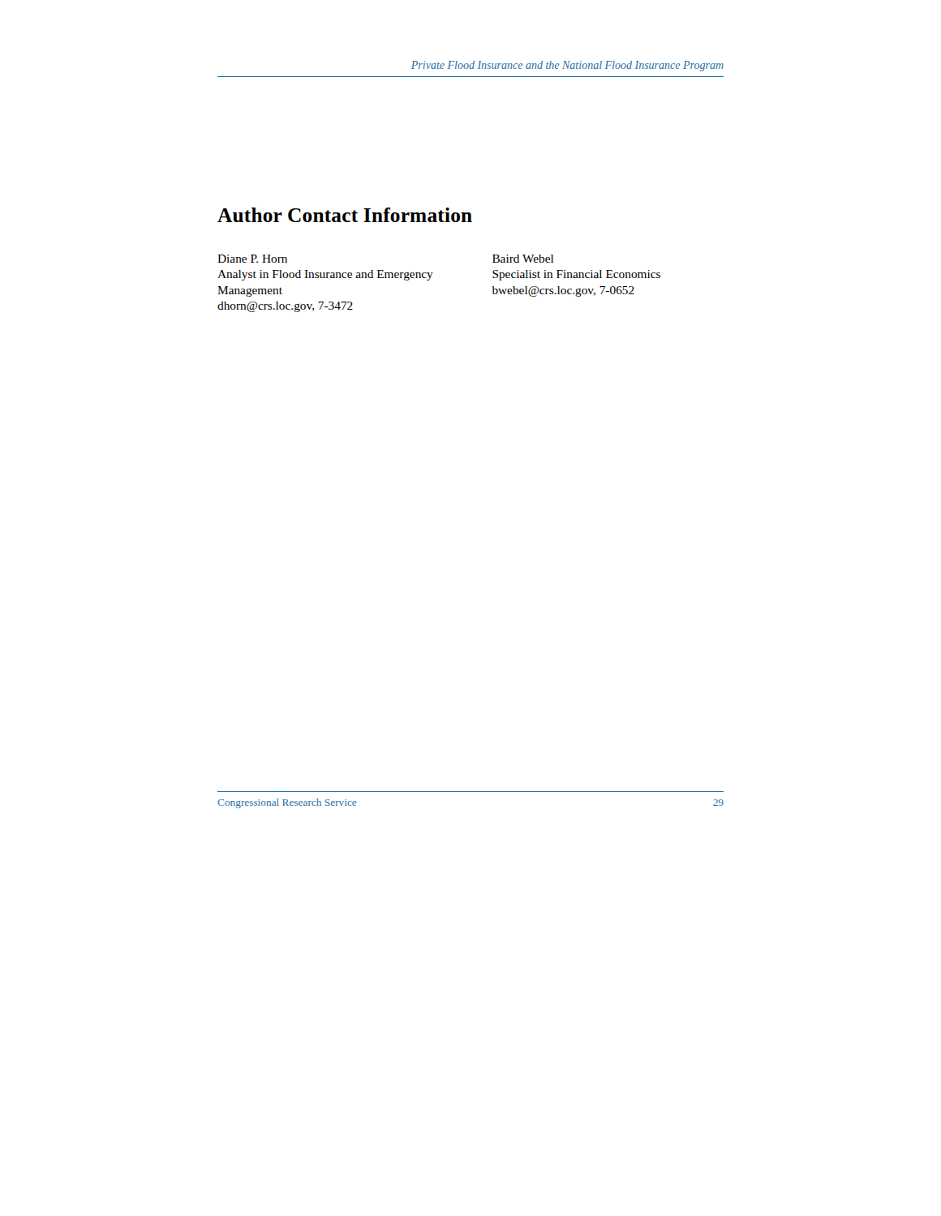Private Flood Insurance and the National Flood Insurance Program
Author Contact Information
Diane P. Horn Analyst in Flood Insurance and Emergency Management dhorn@crs.loc.gov, 7-3472
Baird Webel Specialist in Financial Economics bwebel@crs.loc.gov, 7-0652
Congressional Research Service 29